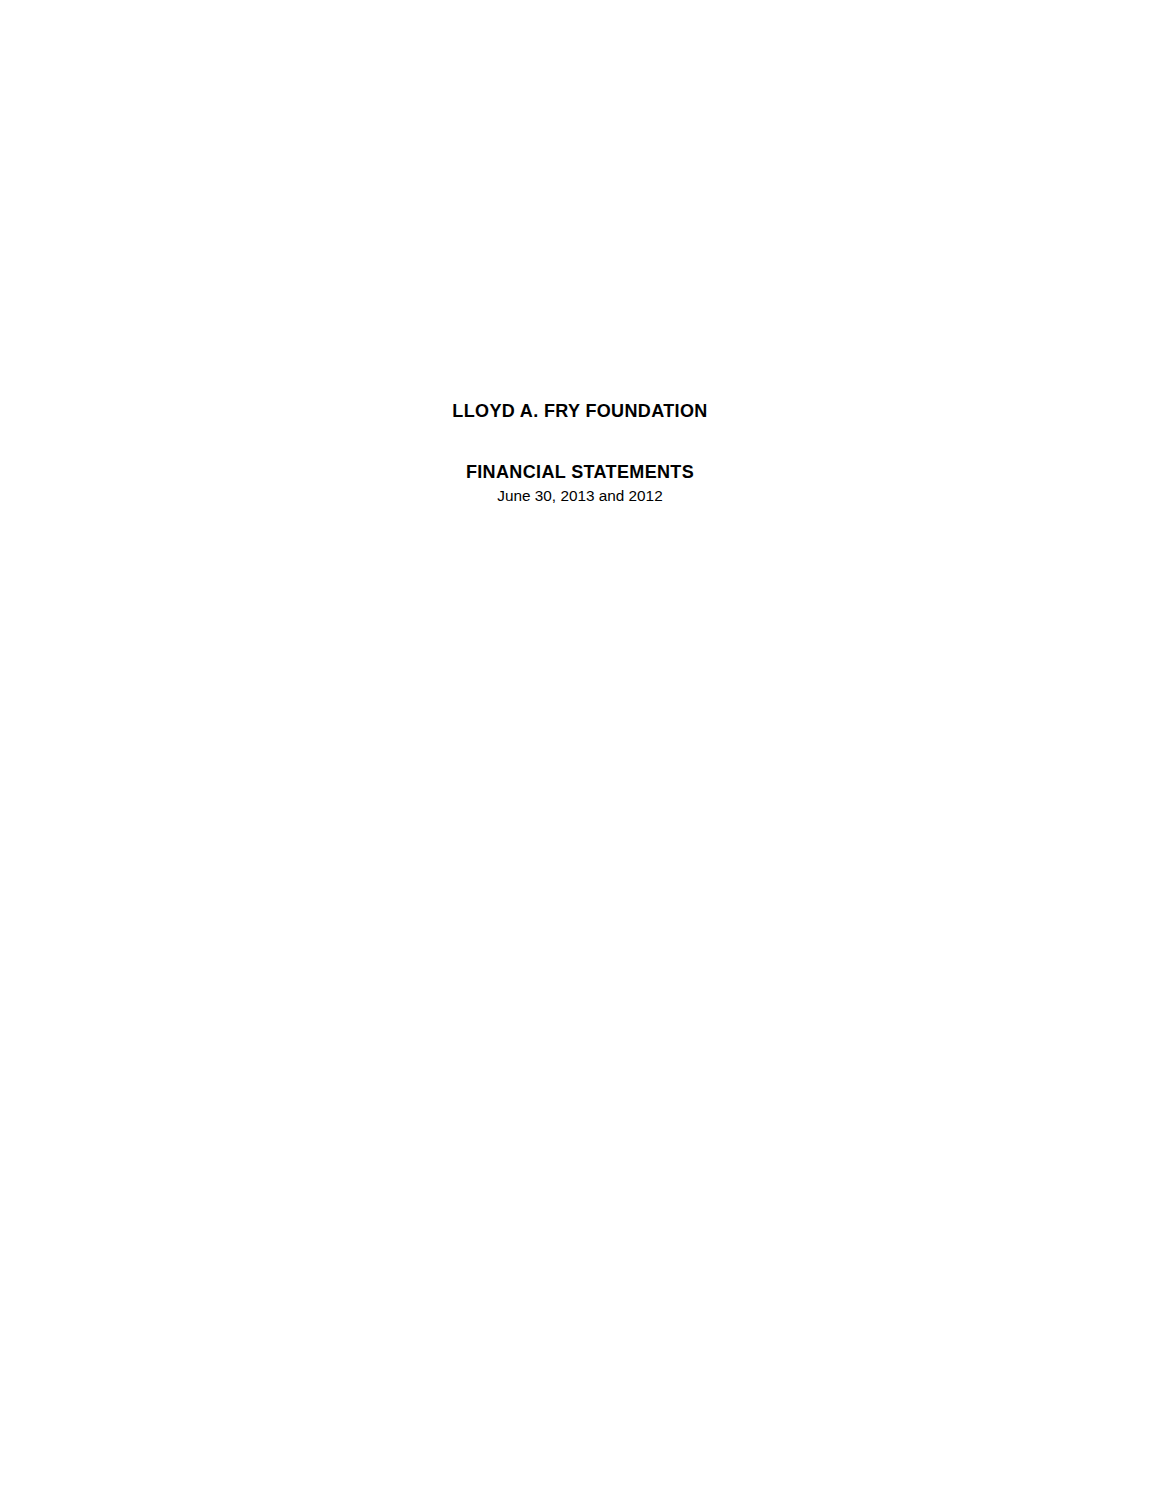LLOYD A. FRY FOUNDATION
FINANCIAL STATEMENTS
June 30, 2013 and 2012